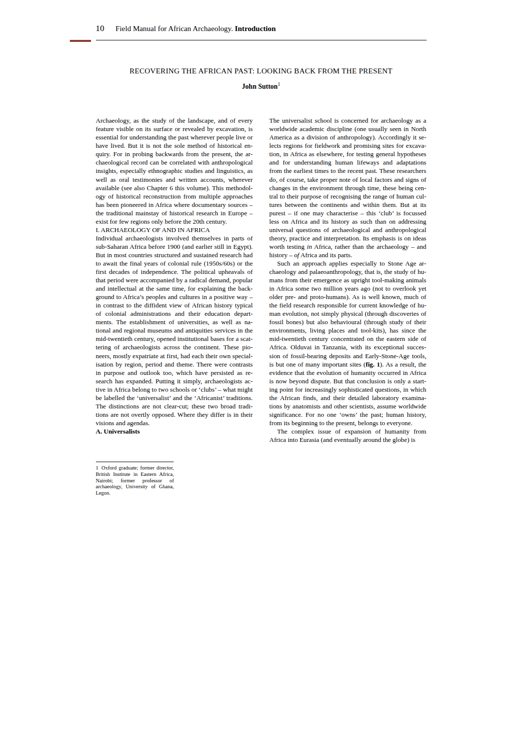10 Field Manual for African Archaeology. Introduction
RECOVERING THE AFRICAN PAST: LOOKING BACK FROM THE PRESENT
John Sutton1
Archaeology, as the study of the landscape, and of every feature visible on its surface or revealed by excavation, is essential for understanding the past wherever people live or have lived. But it is not the sole method of historical enquiry. For in probing backwards from the present, the archaeological record can be correlated with anthropological insights, especially ethnographic studies and linguistics, as well as oral testimonies and written accounts, wherever available (see also Chapter 6 this volume). This methodology of historical reconstruction from multiple approaches has been pioneered in Africa where documentary sources – the traditional mainstay of historical research in Europe – exist for few regions only before the 20th century.
I. ARCHAEOLOGY OF AND IN AFRICA
Individual archaeologists involved themselves in parts of sub-Saharan Africa before 1900 (and earlier still in Egypt). But in most countries structured and sustained research had to await the final years of colonial rule (1950s/60s) or the first decades of independence. The political upheavals of that period were accompanied by a radical demand, popular and intellectual at the same time, for explaining the background to Africa’s peoples and cultures in a positive way – in contrast to the diffident view of African history typical of colonial administrations and their education departments. The establishment of universities, as well as national and regional museums and antiquities services in the mid-twentieth century, opened institutional bases for a scattering of archaeologists across the continent. These pioneers, mostly expatriate at first, had each their own specialisation by region, period and theme. There were contrasts in purpose and outlook too, which have persisted as research has expanded. Putting it simply, archaeologists active in Africa belong to two schools or ‘clubs’ – what might be labelled the ‘universalist’ and the ‘Africanist’ traditions. The distinctions are not clear-cut; these two broad traditions are not overtly opposed. Where they differ is in their visions and agendas.
A. Universalists
The universalist school is concerned for archaeology as a worldwide academic discipline (one usually seen in North America as a division of anthropology). Accordingly it selects regions for fieldwork and promising sites for excavation, in Africa as elsewhere, for testing general hypotheses and for understanding human lifeways and adaptations from the earliest times to the recent past. These researchers do, of course, take proper note of local factors and signs of changes in the environment through time, these being central to their purpose of recognising the range of human cultures between the continents and within them. But at its purest – if one may characterise – this ‘club’ is focussed less on Africa and its history as such than on addressing universal questions of archaeological and anthropological theory, practice and interpretation. Its emphasis is on ideas worth testing in Africa, rather than the archaeology – and history – of Africa and its parts.
Such an approach applies especially to Stone Age archaeology and palaeoanthropology, that is, the study of humans from their emergence as upright tool-making animals in Africa some two million years ago (not to overlook yet older pre- and proto-humans). As is well known, much of the field research responsible for current knowledge of human evolution, not simply physical (through discoveries of fossil bones) but also behavioural (through study of their environments, living places and tool-kits), has since the mid-twentieth century concentrated on the eastern side of Africa. Olduvai in Tanzania, with its exceptional succession of fossil-bearing deposits and Early-Stone-Age tools, is but one of many important sites (fig. 1). As a result, the evidence that the evolution of humanity occurred in Africa is now beyond dispute. But that conclusion is only a starting point for increasingly sophisticated questions, in which the African finds, and their detailed laboratory examinations by anatomists and other scientists, assume worldwide significance. For no one ‘owns’ the past; human history, from its beginning to the present, belongs to everyone.
The complex issue of expansion of humanity from Africa into Eurasia (and eventually around the globe) is
1 Oxford graduate; former director, British Institute in Eastern Africa, Nairobi; former professor of archaeology, University of Ghana, Legon.